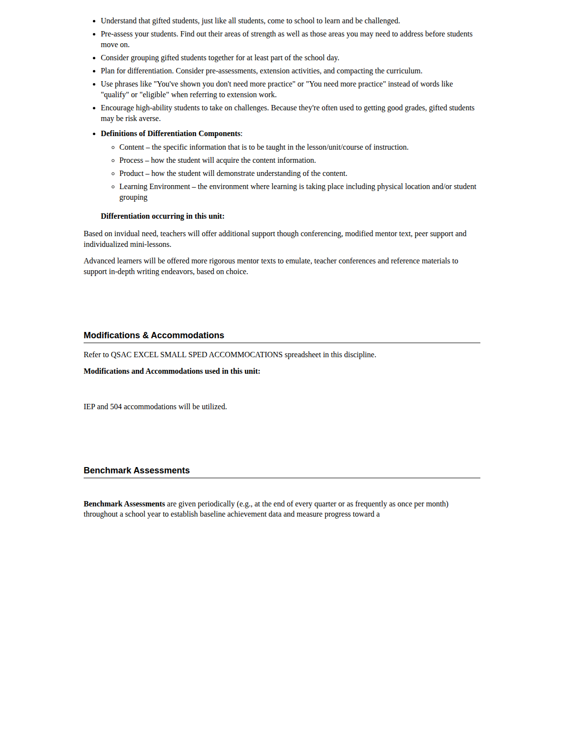Understand that gifted students, just like all students, come to school to learn and be challenged.
Pre-assess your students. Find out their areas of strength as well as those areas you may need to address before students move on.
Consider grouping gifted students together for at least part of the school day.
Plan for differentiation. Consider pre-assessments, extension activities, and compacting the curriculum.
Use phrases like "You've shown you don't need more practice" or "You need more practice" instead of words like "qualify" or "eligible" when referring to extension work.
Encourage high-ability students to take on challenges. Because they're often used to getting good grades, gifted students may be risk averse.
Definitions of Differentiation Components:
Content – the specific information that is to be taught in the lesson/unit/course of instruction.
Process – how the student will acquire the content information.
Product – how the student will demonstrate understanding of the content.
Learning Environment – the environment where learning is taking place including physical location and/or student grouping
Differentiation occurring in this unit:
Based on invidual need, teachers will offer additional support though conferencing, modified mentor text, peer support and individualized mini-lessons.
Advanced learners will be offered more rigorous mentor texts to emulate, teacher conferences and reference materials to support in-depth writing endeavors, based on choice.
Modifications & Accommodations
Refer to QSAC EXCEL SMALL SPED ACCOMMOCATIONS spreadsheet in this discipline.
Modifications and Accommodations used in this unit:
IEP and 504 accommodations will be utilized.
Benchmark Assessments
Benchmark Assessments are given periodically (e.g., at the end of every quarter or as frequently as once per month) throughout a school year to establish baseline achievement data and measure progress toward a